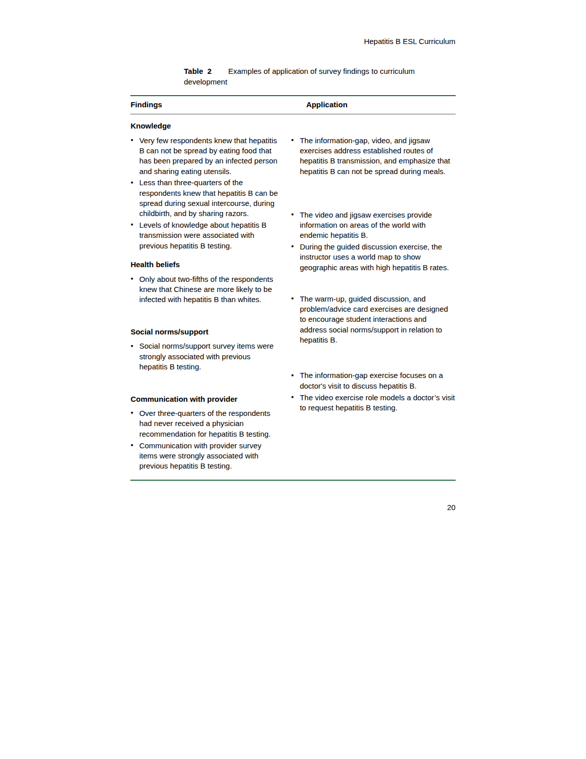Hepatitis B ESL Curriculum
Table 2 Examples of application of survey findings to curriculum development
| Findings | Application |
| --- | --- |
| Knowledge Very few respondents knew that hepatitis B can not be spread by eating food that has been prepared by an infected person and sharing eating utensils. Less than three-quarters of the respondents knew that hepatitis B can be spread during sexual intercourse, during childbirth, and by sharing razors. Levels of knowledge about hepatitis B transmission were associated with previous hepatitis B testing. Health beliefs Only about two-fifths of the respondents knew that Chinese are more likely to be infected with hepatitis B than whites. Social norms/support Social norms/support survey items were strongly associated with previous hepatitis B testing. Communication with provider Over three-quarters of the respondents had never received a physician recommendation for hepatitis B testing. Communication with provider survey items were strongly associated with previous hepatitis B testing. | Knowledge The information-gap, video, and jigsaw exercises address established routes of hepatitis B transmission, and emphasize that hepatitis B can not be spread during meals. The video and jigsaw exercises provide information on areas of the world with endemic hepatitis B. During the guided discussion exercise, the instructor uses a world map to show geographic areas with high hepatitis B rates. The warm-up, guided discussion, and problem/advice card exercises are designed to encourage student interactions and address social norms/support in relation to hepatitis B. The information-gap exercise focuses on a doctor's visit to discuss hepatitis B. The video exercise role models a doctor’s visit to request hepatitis B testing. |
20